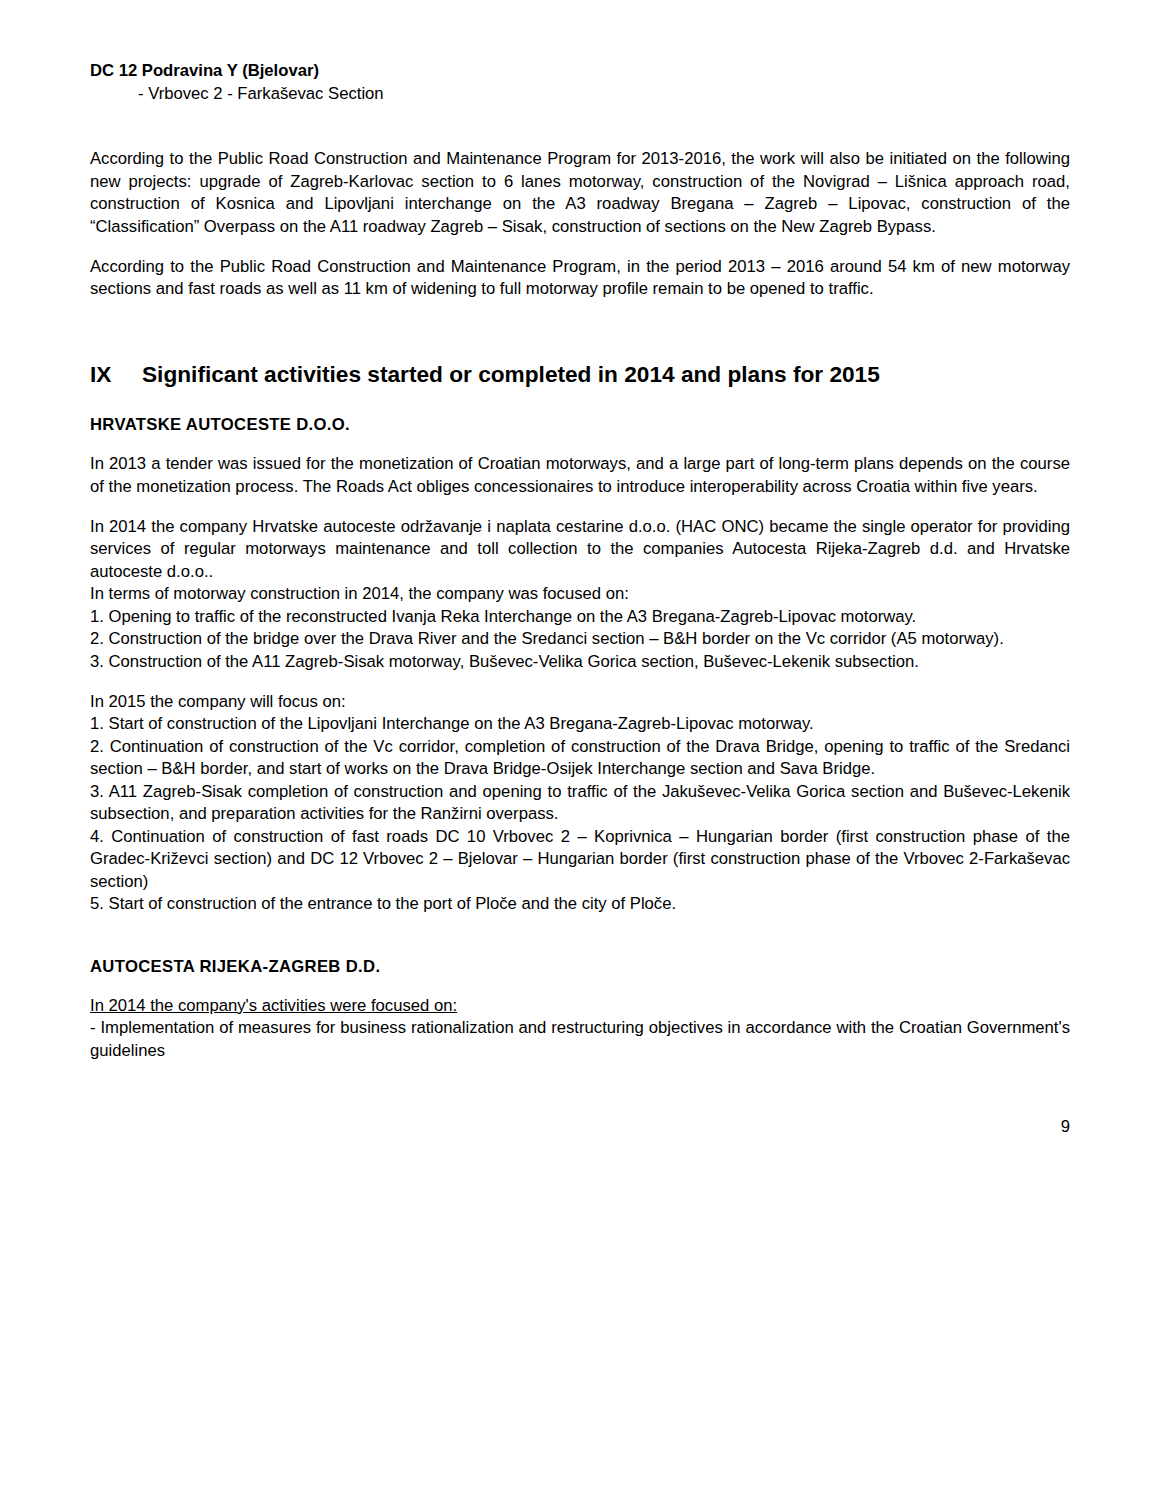DC 12 Podravina Y (Bjelovar)
- Vrbovec 2 - Farkaševac Section
According to the Public Road Construction and Maintenance Program for 2013-2016, the work will also be initiated on the following new projects: upgrade of Zagreb-Karlovac section to 6 lanes motorway, construction of the Novigrad – Lišnica approach road, construction of Kosnica and Lipovljani interchange on the A3 roadway Bregana – Zagreb – Lipovac, construction of the “Classification” Overpass on the A11 roadway Zagreb – Sisak, construction of sections on the New Zagreb Bypass.
According to the Public Road Construction and Maintenance Program, in the period 2013 – 2016 around 54 km of new motorway sections and fast roads as well as 11 km of widening to full motorway profile remain to be opened to traffic.
IXSignificant activities started or completed in 2014 and plans for 2015
HRVATSKE AUTOCESTE D.O.O.
In 2013 a tender was issued for the monetization of Croatian motorways, and a large part of long-term plans depends on the course of the monetization process. The Roads Act obliges concessionaires to introduce interoperability across Croatia within five years.
In 2014 the company Hrvatske autoceste održavanje i naplata cestarine d.o.o. (HAC ONC) became the single operator for providing services of regular motorways maintenance and toll collection to the companies Autocesta Rijeka-Zagreb d.d. and Hrvatske autoceste d.o.o..
In terms of motorway construction in 2014, the company was focused on:
1. Opening to traffic of the reconstructed Ivanja Reka Interchange on the A3 Bregana-Zagreb-Lipovac motorway.
2. Construction of the bridge over the Drava River and the Sredanci section – B&H border on the Vc corridor (A5 motorway).
3. Construction of the A11 Zagreb-Sisak motorway, Buševec-Velika Gorica section, Buševec-Lekenik subsection.
In 2015 the company will focus on:
1. Start of construction of the Lipovljani Interchange on the A3 Bregana-Zagreb-Lipovac motorway.
2. Continuation of construction of the Vc corridor, completion of construction of the Drava Bridge, opening to traffic of the Sredanci section – B&H border, and start of works on the Drava Bridge-Osijek Interchange section and Sava Bridge.
3. A11 Zagreb-Sisak completion of construction and opening to traffic of the Jakuševec-Velika Gorica section and Buševec-Lekenik subsection, and preparation activities for the Ranžirni overpass.
4. Continuation of construction of fast roads DC 10 Vrbovec 2 – Koprivnica – Hungarian border (first construction phase of the Gradec-Križevci section) and DC 12 Vrbovec 2 – Bjelovar – Hungarian border (first construction phase of the Vrbovec 2-Farkaševac section)
5. Start of construction of the entrance to the port of Ploče and the city of Ploče.
AUTOCESTA RIJEKA-ZAGREB D.D.
In 2014 the company's activities were focused on:
- Implementation of measures for business rationalization and restructuring objectives in accordance with the Croatian Government's guidelines
9